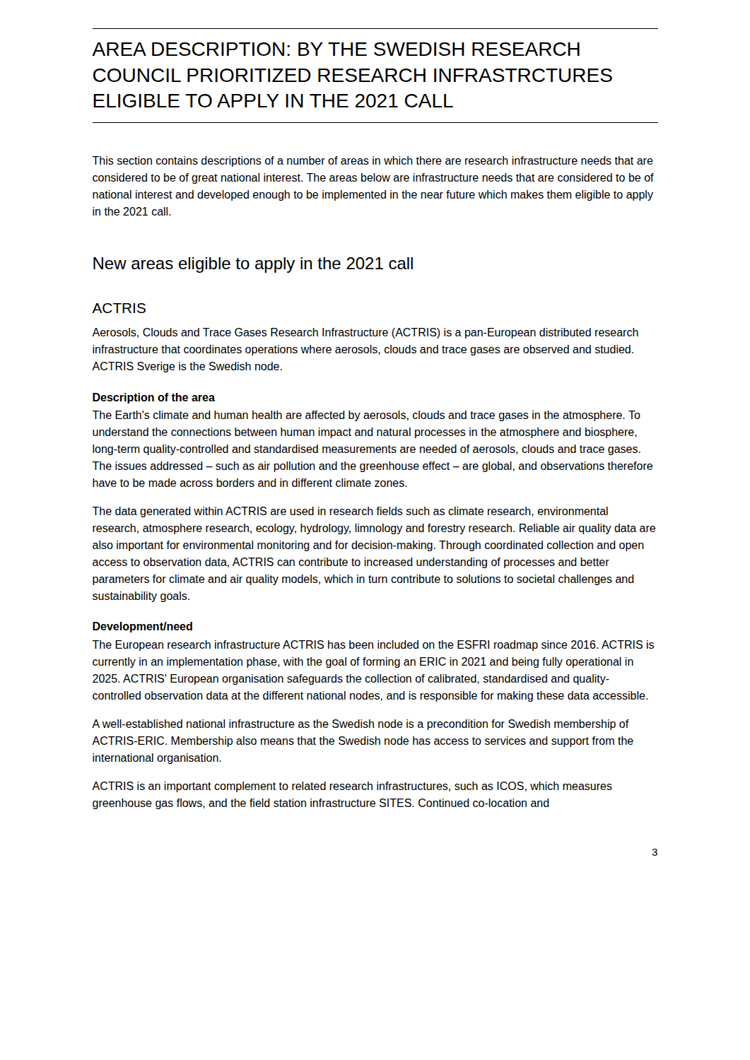Area description: by the Swedish Research Council prioritized research infrastrctures eligible to apply in the 2021 call
This section contains descriptions of a number of areas in which there are research infrastructure needs that are considered to be of great national interest. The areas below are infrastructure needs that are considered to be of national interest and developed enough to be implemented in the near future which makes them eligible to apply in the 2021 call.
New areas eligible to apply in the 2021 call
ACTRIS
Aerosols, Clouds and Trace Gases Research Infrastructure (ACTRIS) is a pan-European distributed research infrastructure that coordinates operations where aerosols, clouds and trace gases are observed and studied. ACTRIS Sverige is the Swedish node.
Description of the area
The Earth's climate and human health are affected by aerosols, clouds and trace gases in the atmosphere. To understand the connections between human impact and natural processes in the atmosphere and biosphere, long-term quality-controlled and standardised measurements are needed of aerosols, clouds and trace gases. The issues addressed – such as air pollution and the greenhouse effect – are global, and observations therefore have to be made across borders and in different climate zones.
The data generated within ACTRIS are used in research fields such as climate research, environmental research, atmosphere research, ecology, hydrology, limnology and forestry research. Reliable air quality data are also important for environmental monitoring and for decision-making. Through coordinated collection and open access to observation data, ACTRIS can contribute to increased understanding of processes and better parameters for climate and air quality models, which in turn contribute to solutions to societal challenges and sustainability goals.
Development/need
The European research infrastructure ACTRIS has been included on the ESFRI roadmap since 2016. ACTRIS is currently in an implementation phase, with the goal of forming an ERIC in 2021 and being fully operational in 2025. ACTRIS' European organisation safeguards the collection of calibrated, standardised and quality-controlled observation data at the different national nodes, and is responsible for making these data accessible.
A well-established national infrastructure as the Swedish node is a precondition for Swedish membership of ACTRIS-ERIC. Membership also means that the Swedish node has access to services and support from the international organisation.
ACTRIS is an important complement to related research infrastructures, such as ICOS, which measures greenhouse gas flows, and the field station infrastructure SITES. Continued co-location and
3